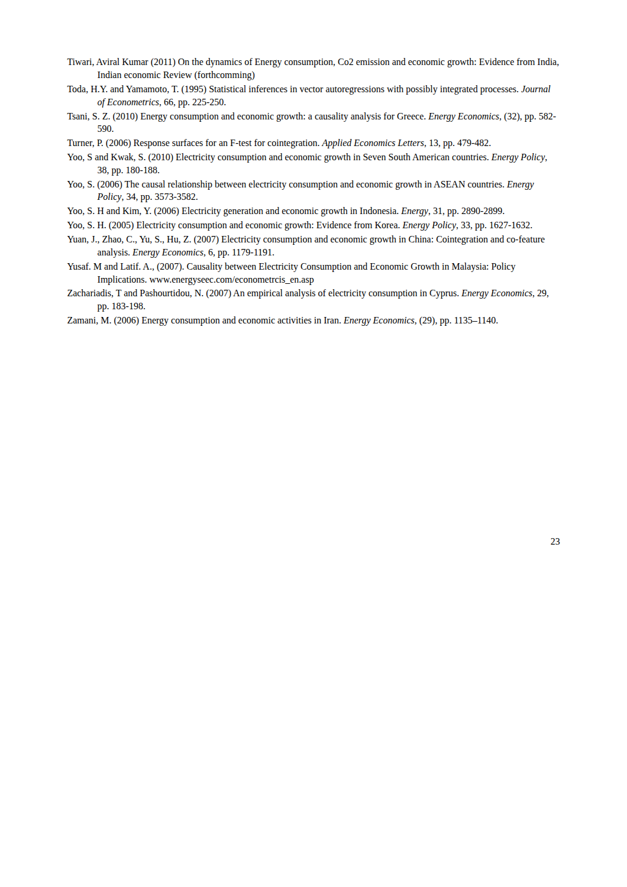Tiwari, Aviral Kumar (2011) On the dynamics of Energy consumption, Co2 emission and economic growth: Evidence from India, Indian economic Review (forthcomming)
Toda, H.Y. and Yamamoto, T. (1995) Statistical inferences in vector autoregressions with possibly integrated processes. Journal of Econometrics, 66, pp. 225-250.
Tsani, S. Z. (2010) Energy consumption and economic growth: a causality analysis for Greece. Energy Economics, (32), pp. 582-590.
Turner, P. (2006) Response surfaces for an F-test for cointegration. Applied Economics Letters, 13, pp. 479-482.
Yoo, S and Kwak, S. (2010) Electricity consumption and economic growth in Seven South American countries. Energy Policy, 38, pp. 180-188.
Yoo, S. (2006) The causal relationship between electricity consumption and economic growth in ASEAN countries. Energy Policy, 34, pp. 3573-3582.
Yoo, S. H and Kim, Y. (2006) Electricity generation and economic growth in Indonesia. Energy, 31, pp. 2890-2899.
Yoo, S. H. (2005) Electricity consumption and economic growth: Evidence from Korea. Energy Policy, 33, pp. 1627-1632.
Yuan, J., Zhao, C., Yu, S., Hu, Z. (2007) Electricity consumption and economic growth in China: Cointegration and co-feature analysis. Energy Economics, 6, pp. 1179-1191.
Yusaf. M and Latif. A., (2007). Causality between Electricity Consumption and Economic Growth in Malaysia: Policy Implications. www.energyseec.com/econometrcis_en.asp
Zachariadis, T and Pashourtidou, N. (2007) An empirical analysis of electricity consumption in Cyprus. Energy Economics, 29, pp. 183-198.
Zamani, M. (2006) Energy consumption and economic activities in Iran. Energy Economics, (29), pp. 1135–1140.
23